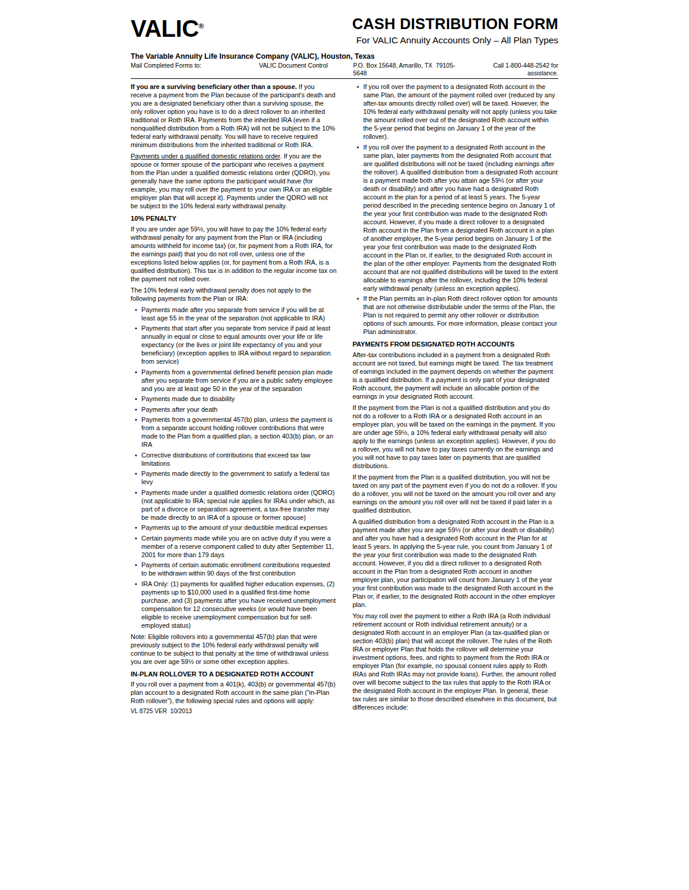VALIC®
CASH DISTRIBUTION FORM
For VALIC Annuity Accounts Only – All Plan Types
The Variable Annuity Life Insurance Company (VALIC), Houston, Texas
Mail Completed Forms to:
VALIC Document Control
P.O. Box 15648, Amarillo, TX 79105-5648
Call 1-800-448-2542 for assistance.
If you are a surviving beneficiary other than a spouse. If you receive a payment from the Plan because of the participant's death and you are a designated beneficiary other than a surviving spouse, the only rollover option you have is to do a direct rollover to an inherited traditional or Roth IRA. Payments from the inherited IRA (even if a nonqualified distribution from a Roth IRA) will not be subject to the 10% federal early withdrawal penalty. You will have to receive required minimum distributions from the inherited traditional or Roth IRA.
Payments under a qualified domestic relations order. If you are the spouse or former spouse of the participant who receives a payment from the Plan under a qualified domestic relations order (QDRO), you generally have the same options the participant would have (for example, you may roll over the payment to your own IRA or an eligible employer plan that will accept it). Payments under the QDRO will not be subject to the 10% federal early withdrawal penalty.
10% Penalty
If you are under age 59½, you will have to pay the 10% federal early withdrawal penalty for any payment from the Plan or IRA (including amounts withheld for income tax) (or, for payment from a Roth IRA, for the earnings paid) that you do not roll over, unless one of the exceptions listed below applies (or, for payment from a Roth IRA, is a qualified distribution). This tax is in addition to the regular income tax on the payment not rolled over.
The 10% federal early withdrawal penalty does not apply to the following payments from the Plan or IRA:
Payments made after you separate from service if you will be at least age 55 in the year of the separation (not applicable to IRA)
Payments that start after you separate from service if paid at least annually in equal or close to equal amounts over your life or life expectancy (or the lives or joint life expectancy of you and your beneficiary) (exception applies to IRA without regard to separation from service)
Payments from a governmental defined benefit pension plan made after you separate from service if you are a public safety employee and you are at least age 50 in the year of the separation
Payments made due to disability
Payments after your death
Payments from a governmental 457(b) plan, unless the payment is from a separate account holding rollover contributions that were made to the Plan from a qualified plan, a section 403(b) plan, or an IRA
Corrective distributions of contributions that exceed tax law limitations
Payments made directly to the government to satisfy a federal tax levy
Payments made under a qualified domestic relations order (QDRO) (not applicable to IRA; special rule applies for IRAs under which, as part of a divorce or separation agreement, a tax-free transfer may be made directly to an IRA of a spouse or former spouse)
Payments up to the amount of your deductible medical expenses
Certain payments made while you are on active duty if you were a member of a reserve component called to duty after September 11, 2001 for more than 179 days
Payments of certain automatic enrollment contributions requested to be withdrawn within 90 days of the first contribution
IRA Only: (1) payments for qualified higher education expenses, (2) payments up to $10,000 used in a qualified first-time home purchase, and (3) payments after you have received unemployment compensation for 12 consecutive weeks (or would have been eligible to receive unemployment compensation but for self-employed status)
Note: Eligible rollovers into a governmental 457(b) plan that were previously subject to the 10% federal early withdrawal penalty will continue to be subject to that penalty at the time of withdrawal unless you are over age 59½ or some other exception applies.
In-Plan Rollover to a Designated Roth Account
If you roll over a payment from a 401(k), 403(b) or governmental 457(b) plan account to a designated Roth account in the same plan (“in-Plan Roth rollover”), the following special rules and options will apply:
VL 8725 VER 10/2013
If you roll over the payment to a designated Roth account in the same Plan, the amount of the payment rolled over (reduced by any after-tax amounts directly rolled over) will be taxed. However, the 10% federal early withdrawal penalty will not apply (unless you take the amount rolled over out of the designated Roth account within the 5-year period that begins on January 1 of the year of the rollover).
If you roll over the payment to a designated Roth account in the same plan, later payments from the designated Roth account that are qualified distributions will not be taxed (including earnings after the rollover). A qualified distribution from a designated Roth account is a payment made both after you attain age 59½ (or after your death or disability) and after you have had a designated Roth account in the plan for a period of at least 5 years. The 5-year period described in the preceding sentence begins on January 1 of the year your first contribution was made to the designated Roth account. However, if you made a direct rollover to a designated Roth account in the Plan from a designated Roth account in a plan of another employer, the 5-year period begins on January 1 of the year your first contribution was made to the designated Roth account in the Plan or, if earlier, to the designated Roth account in the plan of the other employer. Payments from the designated Roth account that are not qualified distributions will be taxed to the extent allocable to earnings after the rollover, including the 10% federal early withdrawal penalty (unless an exception applies).
If the Plan permits an in-plan Roth direct rollover option for amounts that are not otherwise distributable under the terms of the Plan, the Plan is not required to permit any other rollover or distribution options of such amounts. For more information, please contact your Plan administrator.
Payments from Designated Roth Accounts
After-tax contributions included in a payment from a designated Roth account are not taxed, but earnings might be taxed. The tax treatment of earnings included in the payment depends on whether the payment is a qualified distribution. If a payment is only part of your designated Roth account, the payment will include an allocable portion of the earnings in your designated Roth account.
If the payment from the Plan is not a qualified distribution and you do not do a rollover to a Roth IRA or a designated Roth account in an employer plan, you will be taxed on the earnings in the payment. If you are under age 59½, a 10% federal early withdrawal penalty will also apply to the earnings (unless an exception applies). However, if you do a rollover, you will not have to pay taxes currently on the earnings and you will not have to pay taxes later on payments that are qualified distributions.
If the payment from the Plan is a qualified distribution, you will not be taxed on any part of the payment even if you do not do a rollover. If you do a rollover, you will not be taxed on the amount you roll over and any earnings on the amount you roll over will not be taxed if paid later in a qualified distribution.
A qualified distribution from a designated Roth account in the Plan is a payment made after you are age 59½ (or after your death or disability) and after you have had a designated Roth account in the Plan for at least 5 years. In applying the 5-year rule, you count from January 1 of the year your first contribution was made to the designated Roth account. However, if you did a direct rollover to a designated Roth account in the Plan from a designated Roth account in another employer plan, your participation will count from January 1 of the year your first contribution was made to the designated Roth account in the Plan or, if earlier, to the designated Roth account in the other employer plan.
You may roll over the payment to either a Roth IRA (a Roth individual retirement account or Roth individual retirement annuity) or a designated Roth account in an employer Plan (a tax-qualified plan or section 403(b) plan) that will accept the rollover. The rules of the Roth IRA or employer Plan that holds the rollover will determine your investment options, fees, and rights to payment from the Roth IRA or employer Plan (for example, no spousal consent rules apply to Roth IRAs and Roth IRAs may not provide loans). Further, the amount rolled over will become subject to the tax rules that apply to the Roth IRA or the designated Roth account in the employer Plan. In general, these tax rules are similar to those described elsewhere in this document, but differences include: